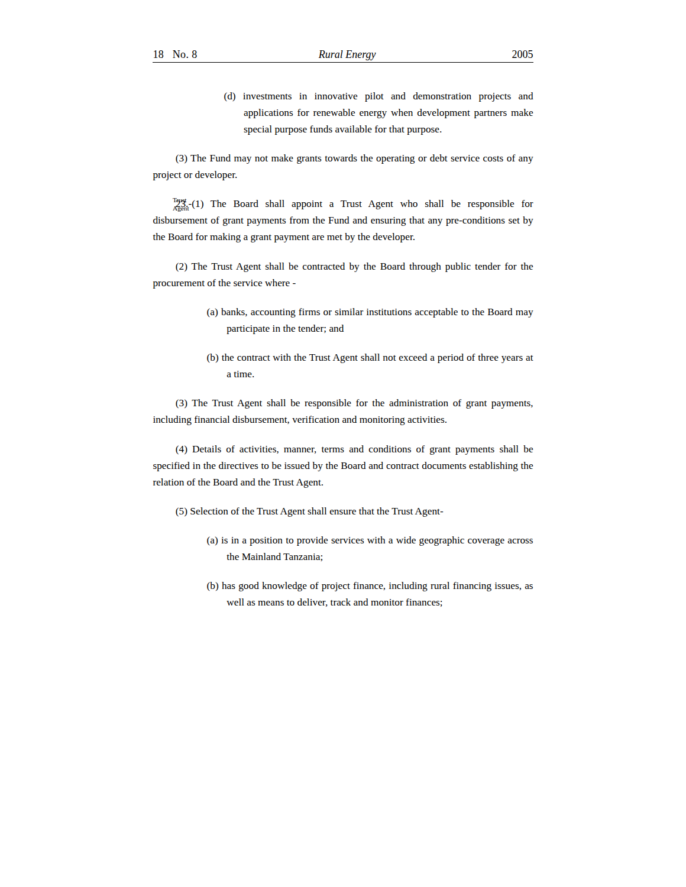18 No. 8
Rural Energy
2005
(d) investments in innovative pilot and demonstration projects and applications for renewable energy when development partners make special purpose funds available for that purpose.
(3) The Fund may not make grants towards the operating or debt service costs of any project or developer.
Trust
Agent
23.-(1) The Board shall appoint a Trust Agent who shall be responsible for disbursement of grant payments from the Fund and ensuring that any pre-conditions set by the Board for making a grant payment are met by the developer.
(2) The Trust Agent shall be contracted by the Board through public tender for the procurement of the service where -
(a) banks, accounting firms or similar institutions acceptable to the Board may participate in the tender; and
(b) the contract with the Trust Agent shall not exceed a period of three years at a time.
(3) The Trust Agent shall be responsible for the administration of grant payments, including financial disbursement, verification and monitoring activities.
(4) Details of activities, manner, terms and conditions of grant payments shall be specified in the directives to be issued by the Board and contract documents establishing the relation of the Board and the Trust Agent.
(5) Selection of the Trust Agent shall ensure that the Trust Agent-
(a) is in a position to provide services with a wide geographic coverage across the Mainland Tanzania;
(b) has good knowledge of project finance, including rural financing issues, as well as means to deliver, track and monitor finances;